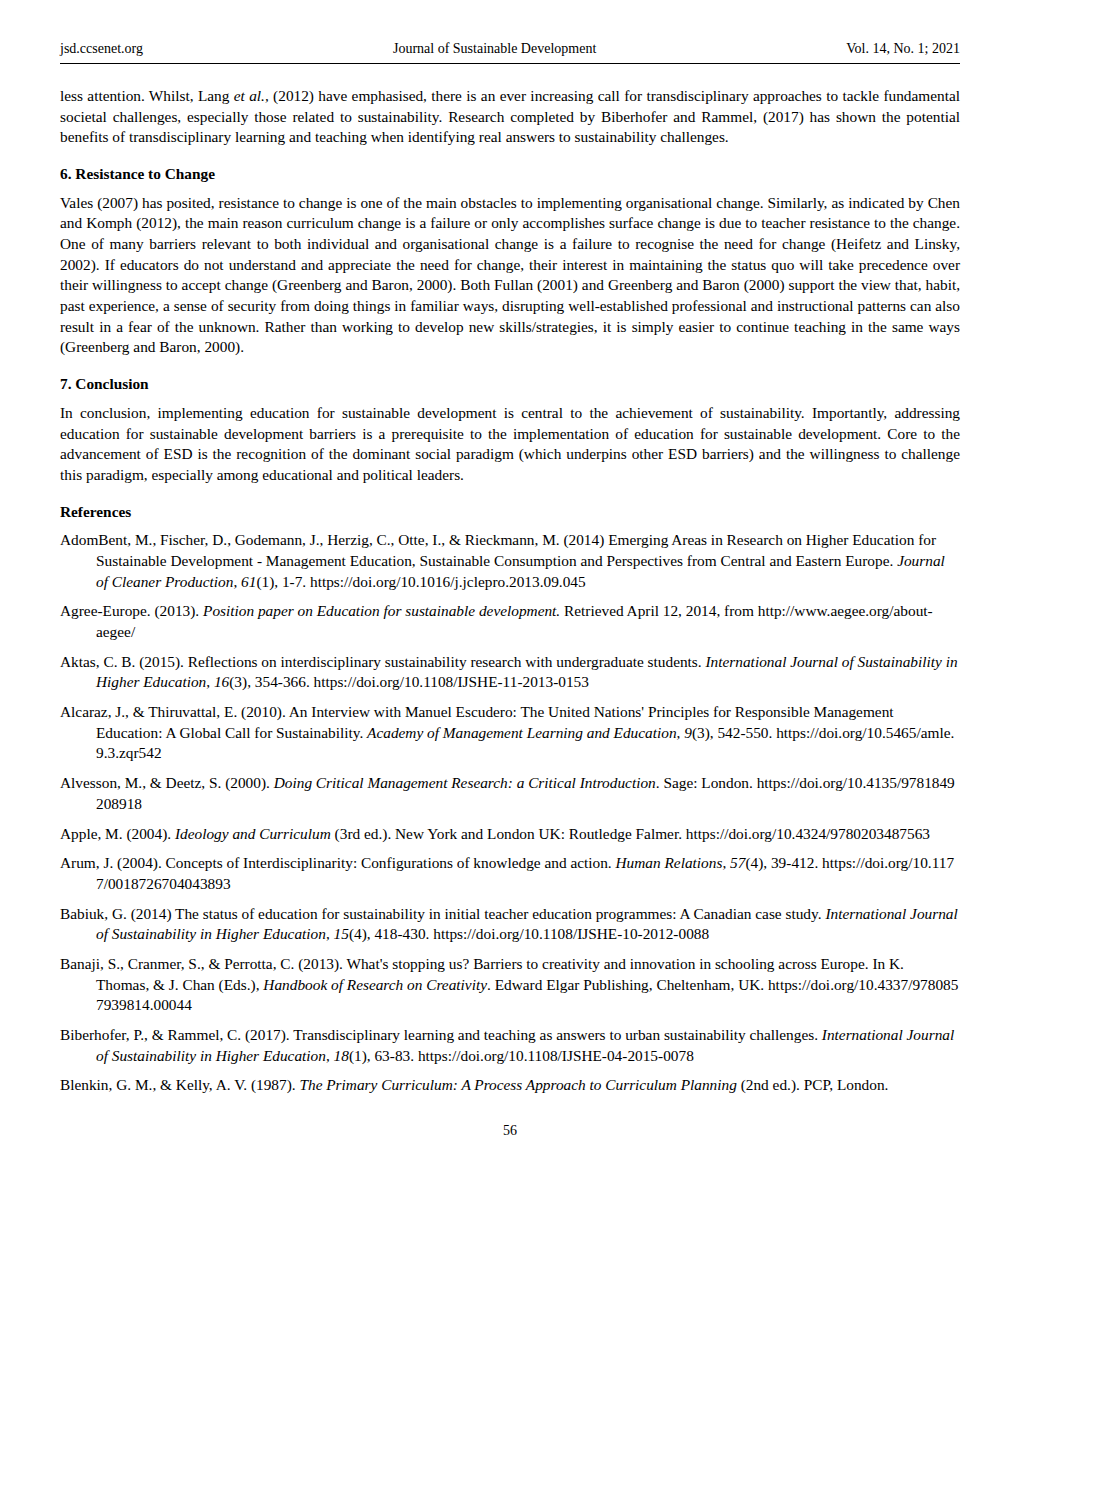jsd.ccsenet.org Journal of Sustainable Development Vol. 14, No. 1; 2021
less attention. Whilst, Lang et al., (2012) have emphasised, there is an ever increasing call for transdisciplinary approaches to tackle fundamental societal challenges, especially those related to sustainability. Research completed by Biberhofer and Rammel, (2017) has shown the potential benefits of transdisciplinary learning and teaching when identifying real answers to sustainability challenges.
6. Resistance to Change
Vales (2007) has posited, resistance to change is one of the main obstacles to implementing organisational change. Similarly, as indicated by Chen and Komph (2012), the main reason curriculum change is a failure or only accomplishes surface change is due to teacher resistance to the change. One of many barriers relevant to both individual and organisational change is a failure to recognise the need for change (Heifetz and Linsky, 2002). If educators do not understand and appreciate the need for change, their interest in maintaining the status quo will take precedence over their willingness to accept change (Greenberg and Baron, 2000). Both Fullan (2001) and Greenberg and Baron (2000) support the view that, habit, past experience, a sense of security from doing things in familiar ways, disrupting well-established professional and instructional patterns can also result in a fear of the unknown. Rather than working to develop new skills/strategies, it is simply easier to continue teaching in the same ways (Greenberg and Baron, 2000).
7. Conclusion
In conclusion, implementing education for sustainable development is central to the achievement of sustainability. Importantly, addressing education for sustainable development barriers is a prerequisite to the implementation of education for sustainable development. Core to the advancement of ESD is the recognition of the dominant social paradigm (which underpins other ESD barriers) and the willingness to challenge this paradigm, especially among educational and political leaders.
References
AdomBent, M., Fischer, D., Godemann, J., Herzig, C., Otte, I., & Rieckmann, M. (2014) Emerging Areas in Research on Higher Education for Sustainable Development - Management Education, Sustainable Consumption and Perspectives from Central and Eastern Europe. Journal of Cleaner Production, 61(1), 1-7. https://doi.org/10.1016/j.jclepro.2013.09.045
Agree-Europe. (2013). Position paper on Education for sustainable development. Retrieved April 12, 2014, from http://www.aegee.org/about-aegee/
Aktas, C. B. (2015). Reflections on interdisciplinary sustainability research with undergraduate students. International Journal of Sustainability in Higher Education, 16(3), 354-366. https://doi.org/10.1108/IJSHE-11-2013-0153
Alcaraz, J., & Thiruvattal, E. (2010). An Interview with Manuel Escudero: The United Nations' Principles for Responsible Management Education: A Global Call for Sustainability. Academy of Management Learning and Education, 9(3), 542-550. https://doi.org/10.5465/amle.9.3.zqr542
Alvesson, M., & Deetz, S. (2000). Doing Critical Management Research: a Critical Introduction. Sage: London. https://doi.org/10.4135/9781849208918
Apple, M. (2004). Ideology and Curriculum (3rd ed.). New York and London UK: Routledge Falmer. https://doi.org/10.4324/9780203487563
Arum, J. (2004). Concepts of Interdisciplinarity: Configurations of knowledge and action. Human Relations, 57(4), 39-412. https://doi.org/10.1177/0018726704043893
Babiuk, G. (2014) The status of education for sustainability in initial teacher education programmes: A Canadian case study. International Journal of Sustainability in Higher Education, 15(4), 418-430. https://doi.org/10.1108/IJSHE-10-2012-0088
Banaji, S., Cranmer, S., & Perrotta, C. (2013). What's stopping us? Barriers to creativity and innovation in schooling across Europe. In K. Thomas, & J. Chan (Eds.), Handbook of Research on Creativity. Edward Elgar Publishing, Cheltenham, UK. https://doi.org/10.4337/9780857939814.00044
Biberhofer, P., & Rammel, C. (2017). Transdisciplinary learning and teaching as answers to urban sustainability challenges. International Journal of Sustainability in Higher Education, 18(1), 63-83. https://doi.org/10.1108/IJSHE-04-2015-0078
Blenkin, G. M., & Kelly, A. V. (1987). The Primary Curriculum: A Process Approach to Curriculum Planning (2nd ed.). PCP, London.
56